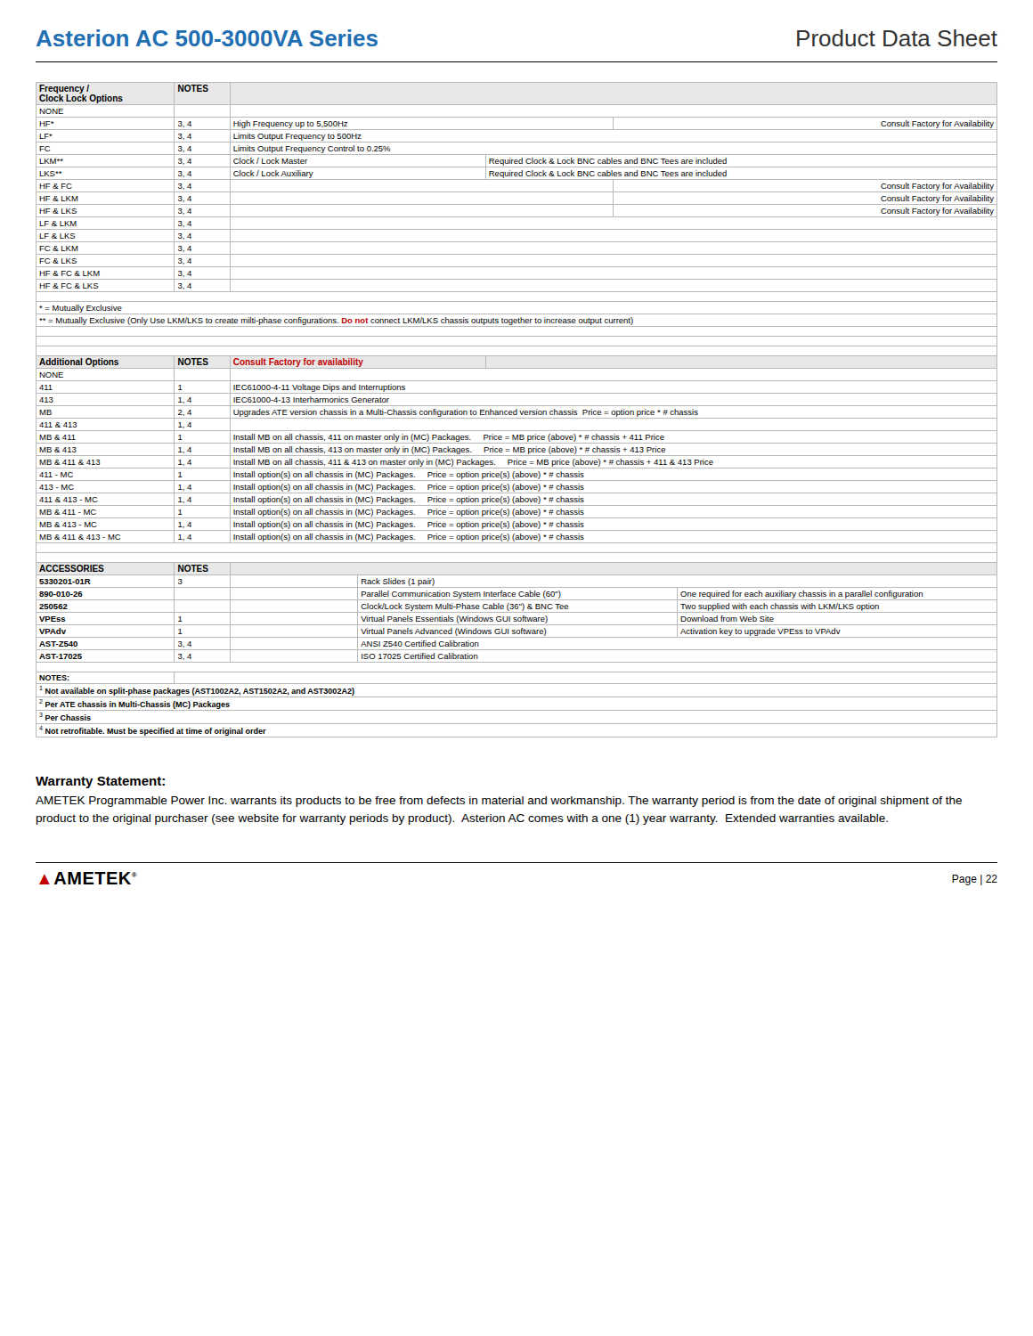Asterion AC 500-3000VA Series
Product Data Sheet
| Frequency / Clock Lock Options | NOTES | |
| NONE | | |
| HF* | 3, 4 | High Frequency up to 5,500Hz | Consult Factory for Availability |
| LF* | 3, 4 | Limits Output Frequency to 500Hz |
| FC | 3, 4 | Limits Output Frequency Control to 0.25% |
| LKM** | 3, 4 | Clock / Lock Master | Required Clock & Lock BNC cables and BNC Tees are included |
| LKS** | 3, 4 | Clock / Lock Auxiliary | Required Clock & Lock BNC cables and BNC Tees are included |
| HF & FC | 3, 4 | | Consult Factory for Availability |
| HF & LKM | 3, 4 | | Consult Factory for Availability |
| HF & LKS | 3, 4 | | Consult Factory for Availability |
| LF & LKM | 3, 4 | |
| LF & LKS | 3, 4 | |
| FC & LKM | 3, 4 | |
| FC & LKS | 3, 4 | |
| HF & FC & LKM | 3, 4 | |
| HF & FC & LKS | 3, 4 | |
| * = Mutually Exclusive |
| ** = Mutually Exclusive (Only Use LKM/LKS to create milti-phase configurations. Do not connect LKM/LKS chassis outputs together to increase output current) |
| Additional Options | NOTES | Consult Factory for availability | |
| NONE | | |
| 411 | 1 | IEC61000-4-11 Voltage Dips and Interruptions |
| 413 | 1, 4 | IEC61000-4-13 Interharmonics Generator |
| MB | 2, 4 | Upgrades ATE version chassis in a Multi-Chassis configuration to Enhanced version chassis Price = option price * # chassis |
| 411 & 413 | 1, 4 | |
| MB & 411 | 1 | Install MB on all chassis, 411 on master only in (MC) Packages. Price = MB price (above) * # chassis + 411 Price |
| MB & 413 | 1, 4 | Install MB on all chassis, 413 on master only in (MC) Packages. Price = MB price (above) * # chassis + 413 Price |
| MB & 411 & 413 | 1, 4 | Install MB on all chassis, 411 & 413 on master only in (MC) Packages. Price = MB price (above) * # chassis + 411 & 413 Price |
| 411 - MC | 1 | Install option(s) on all chassis in (MC) Packages. Price = option price(s) (above) * # chassis |
| 413 - MC | 1, 4 | Install option(s) on all chassis in (MC) Packages. Price = option price(s) (above) * # chassis |
| 411 & 413 - MC | 1, 4 | Install option(s) on all chassis in (MC) Packages. Price = option price(s) (above) * # chassis |
| MB & 411 - MC | 1 | Install option(s) on all chassis in (MC) Packages. Price = option price(s) (above) * # chassis |
| MB & 413 - MC | 1, 4 | Install option(s) on all chassis in (MC) Packages. Price = option price(s) (above) * # chassis |
| MB & 411 & 413 - MC | 1, 4 | Install option(s) on all chassis in (MC) Packages. Price = option price(s) (above) * # chassis |
| ACCESSORIES | NOTES | |
| 5330201-01R | 3 | | Rack Slides (1 pair) |
| 890-010-26 | | | Parallel Communication System Interface Cable (60") | One required for each auxiliary chassis in a parallel configuration |
| 250562 | | | Clock/Lock System Multi-Phase Cable (36") & BNC Tee | Two supplied with each chassis with LKM/LKS option |
| VPEss | 1 | | Virtual Panels Essentials (Windows GUI software) | Download from Web Site |
| VPAdv | 1 | | Virtual Panels Advanced (Windows GUI software) | Activation key to upgrade VPEss to VPAdv |
| AST-Z540 | 3, 4 | | ANSI Z540 Certified Calibration |
| AST-17025 | 3, 4 | | ISO 17025 Certified Calibration |
| NOTES: | |
| 1 Not available on split-phase packages (AST1002A2, AST1502A2, and AST3002A2) |
| 2 Per ATE chassis in Multi-Chassis (MC) Packages |
| 3 Per Chassis |
| 4 Not retrofitable. Must be specified at time of original order |
Warranty Statement:
AMETEK Programmable Power Inc. warrants its products to be free from defects in material and workmanship. The warranty period is from the date of original shipment of the product to the original purchaser (see website for warranty periods by product). Asterion AC comes with a one (1) year warranty. Extended warranties available.
▲AMETEK®
Page | 22